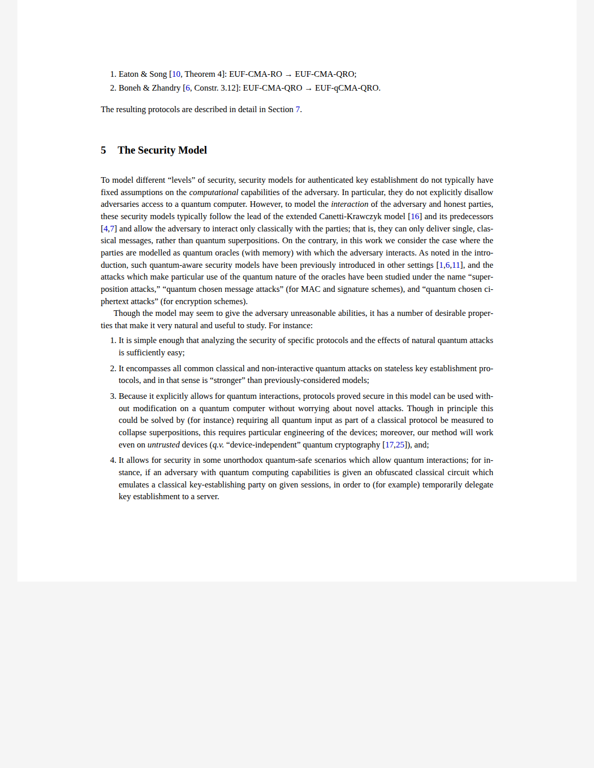Eaton & Song [10, Theorem 4]: EUF-CMA-RO EUF-CMA-QRO;
Boneh & Zhandry [6, Constr. 3.12]: EUF-CMA-QRO EUF-qCMA-QRO.
The resulting protocols are described in detail in Section 7.
5 The Security Model
To model different “levels” of security, security models for authenticated key establishment do not typically have fixed assumptions on the computational capabilities of the adversary. In particular, they do not explicitly disallow adversaries access to a quantum computer. However, to model the interaction of the adversary and honest parties, these security models typically follow the lead of the extended Canetti-Krawczyk model [16] and its predecessors [4,7] and allow the adversary to interact only classically with the parties; that is, they can only deliver single, classical messages, rather than quantum superpositions. On the contrary, in this work we consider the case where the parties are modelled as quantum oracles (with memory) with which the adversary interacts. As noted in the introduction, such quantum-aware security models have been previously introduced in other settings [1,6,11], and the attacks which make particular use of the quantum nature of the oracles have been studied under the name “superposition attacks,” “quantum chosen message attacks” (for MAC and signature schemes), and “quantum chosen ciphertext attacks” (for encryption schemes).
Though the model may seem to give the adversary unreasonable abilities, it has a number of desirable properties that make it very natural and useful to study. For instance:
It is simple enough that analyzing the security of specific protocols and the effects of natural quantum attacks is sufficiently easy;
It encompasses all common classical and non-interactive quantum attacks on stateless key establishment protocols, and in that sense is “stronger” than previously-considered models;
Because it explicitly allows for quantum interactions, protocols proved secure in this model can be used without modification on a quantum computer without worrying about novel attacks. Though in principle this could be solved by (for instance) requiring all quantum input as part of a classical protocol be measured to collapse superpositions, this requires particular engineering of the devices; moreover, our method will work even on untrusted devices (q.v. “device-independent” quantum cryptography [17,25]), and;
It allows for security in some unorthodox quantum-safe scenarios which allow quantum interactions; for instance, if an adversary with quantum computing capabilities is given an obfuscated classical circuit which emulates a classical key-establishing party on given sessions, in order to (for example) temporarily delegate key establishment to a server.